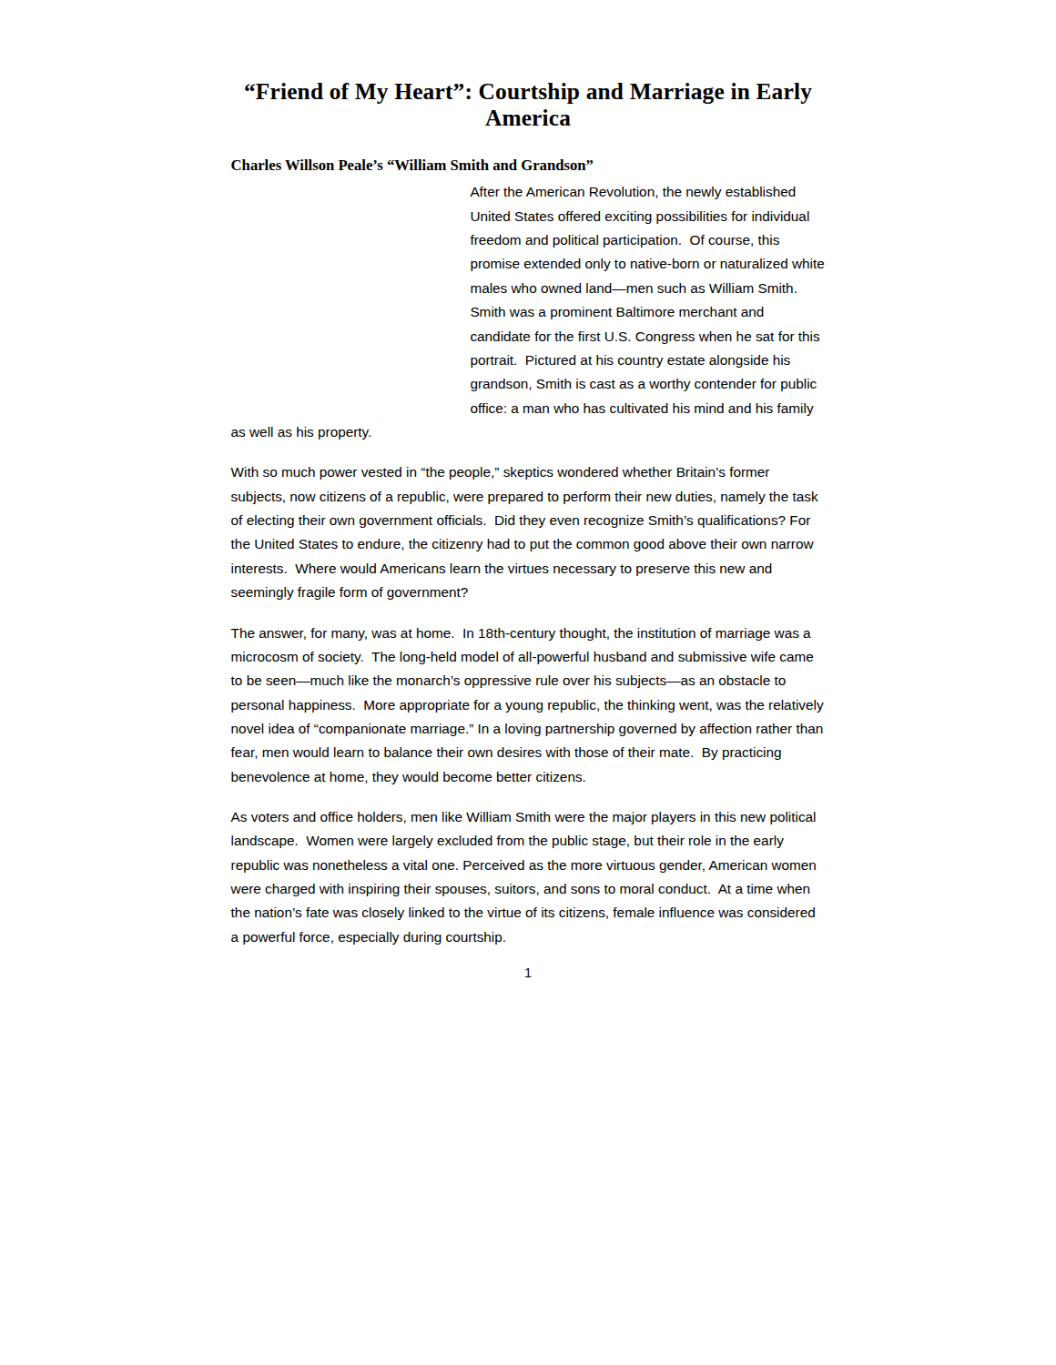“Friend of My Heart”: Courtship and Marriage in Early America
Charles Willson Peale’s “William Smith and Grandson”
After the American Revolution, the newly established United States offered exciting possibilities for individual freedom and political participation. Of course, this promise extended only to native-born or naturalized white males who owned land—men such as William Smith. Smith was a prominent Baltimore merchant and candidate for the first U.S. Congress when he sat for this portrait. Pictured at his country estate alongside his grandson, Smith is cast as a worthy contender for public office: a man who has cultivated his mind and his family as well as his property.
With so much power vested in “the people,” skeptics wondered whether Britain’s former subjects, now citizens of a republic, were prepared to perform their new duties, namely the task of electing their own government officials. Did they even recognize Smith’s qualifications? For the United States to endure, the citizenry had to put the common good above their own narrow interests. Where would Americans learn the virtues necessary to preserve this new and seemingly fragile form of government?
The answer, for many, was at home. In 18th-century thought, the institution of marriage was a microcosm of society. The long-held model of all-powerful husband and submissive wife came to be seen—much like the monarch’s oppressive rule over his subjects—as an obstacle to personal happiness. More appropriate for a young republic, the thinking went, was the relatively novel idea of “companionate marriage.” In a loving partnership governed by affection rather than fear, men would learn to balance their own desires with those of their mate. By practicing benevolence at home, they would become better citizens.
As voters and office holders, men like William Smith were the major players in this new political landscape. Women were largely excluded from the public stage, but their role in the early republic was nonetheless a vital one. Perceived as the more virtuous gender, American women were charged with inspiring their spouses, suitors, and sons to moral conduct. At a time when the nation’s fate was closely linked to the virtue of its citizens, female influence was considered a powerful force, especially during courtship.
1